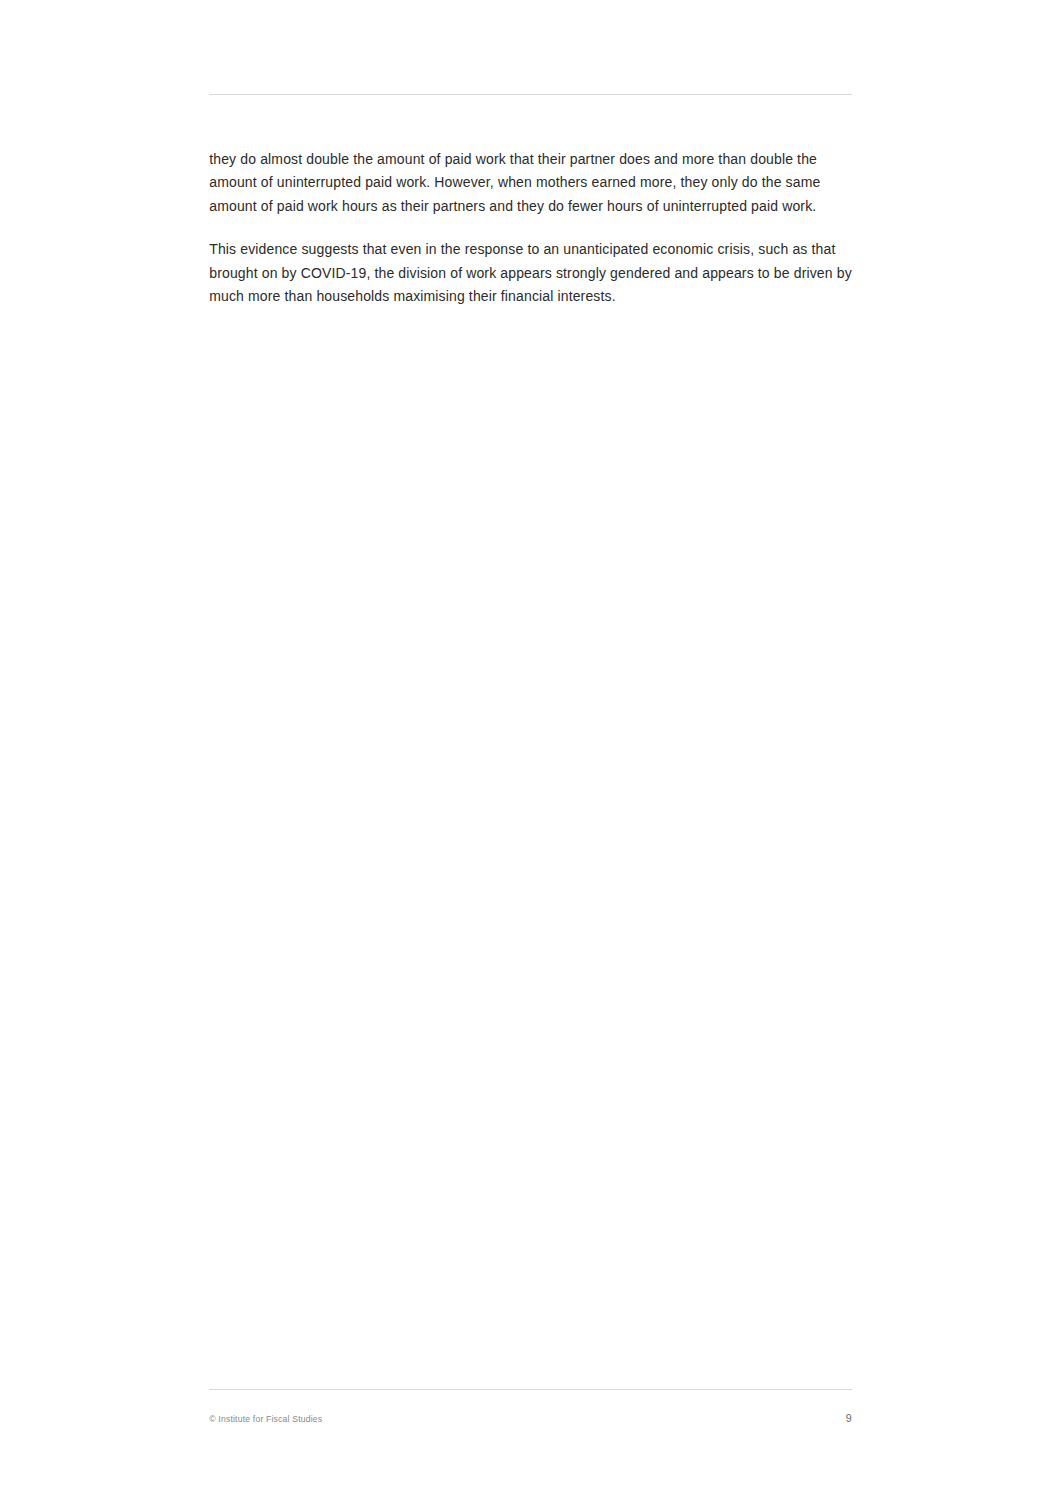they do almost double the amount of paid work that their partner does and more than double the amount of uninterrupted paid work. However, when mothers earned more, they only do the same amount of paid work hours as their partners and they do fewer hours of uninterrupted paid work.
This evidence suggests that even in the response to an unanticipated economic crisis, such as that brought on by COVID-19, the division of work appears strongly gendered and appears to be driven by much more than households maximising their financial interests.
© Institute for Fiscal Studies 9